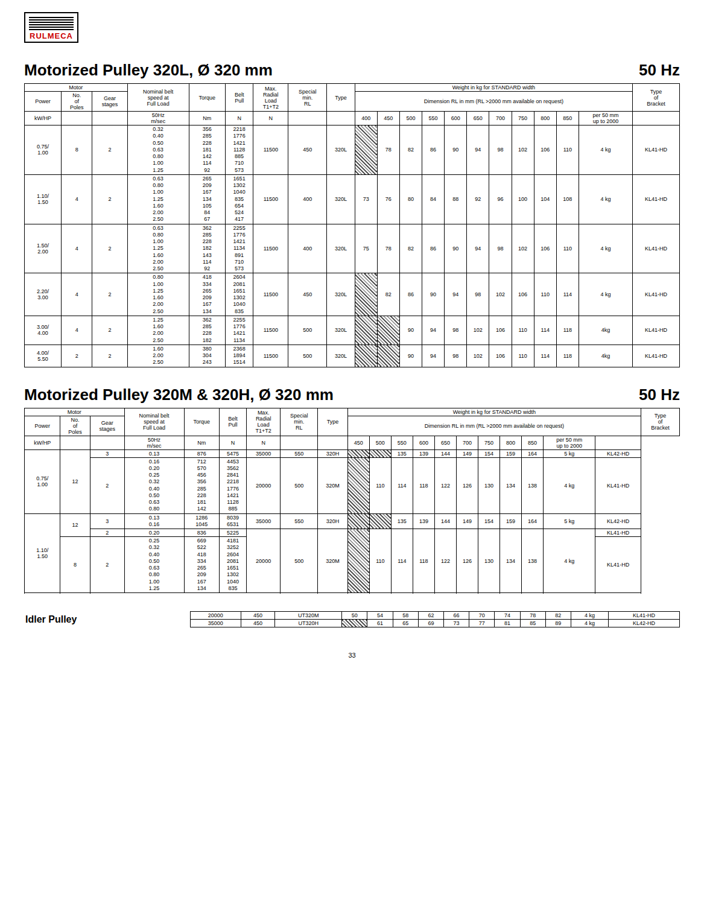RULMECA
Motorized Pulley 320L, Ø 320 mm
50 Hz
| Motor | Nominal belt speed at Full Load | Torque | Belt Pull | Max. Radial Load T1+T2 | Special min. RL | Type | Weight in kg for STANDARD width | Type of Bracket |
| --- | --- | --- | --- | --- | --- | --- | --- | --- |
| Power | No. of Poles | Gear stages | Dimension RL in mm (RL >2000 mm available on request) |
| kW/HP | | | 50Hz m/sec | Nm | N | N | | | 400 | 450 | 500 | 550 | 600 | 650 | 700 | 750 | 800 | 850 | per 50 mm up to 2000 | |
| 0.75/ 1.00 | 8 | 2 | 0.32 0.40 0.50 0.63 0.80 1.00 1.25 | 356 285 228 181 142 114 92 | 2218 1776 1421 1128 885 710 573 | 11500 | 450 | 320L | | 78 | 82 | 86 | 90 | 94 | 98 | 102 | 106 | 110 | 4 kg | KL41-HD |
| 1.10/ 1.50 | 4 | 2 | 0.63 0.80 1.00 1.25 1.60 2.00 2.50 | 265 209 167 134 105 84 67 | 1651 1302 1040 835 654 524 417 | 11500 | 400 | 320L | 73 | 76 | 80 | 84 | 88 | 92 | 96 | 100 | 104 | 108 | 4 kg | KL41-HD |
| 1.50/ 2.00 | 4 | 2 | 0.63 0.80 1.00 1.25 1.60 2.00 2.50 | 362 285 228 182 143 114 92 | 2255 1776 1421 1134 891 710 573 | 11500 | 400 | 320L | 75 | 78 | 82 | 86 | 90 | 94 | 98 | 102 | 106 | 110 | 4 kg | KL41-HD |
| 2.20/ 3.00 | 4 | 2 | 0.80 1.00 1.25 1.60 2.00 2.50 | 418 334 265 209 167 134 | 2604 2081 1651 1302 1040 835 | 11500 | 450 | 320L | | 82 | 86 | 90 | 94 | 98 | 102 | 106 | 110 | 114 | 4 kg | KL41-HD |
| 3.00/ 4.00 | 4 | 2 | 1.25 1.60 2.00 2.50 | 362 285 228 182 | 2255 1776 1421 1134 | 11500 | 500 | 320L | | | 90 | 94 | 98 | 102 | 106 | 110 | 114 | 118 | 4kg | KL41-HD |
| 4.00/ 5.50 | 2 | 2 | 1.60 2.00 2.50 | 380 304 243 | 2368 1894 1514 | 11500 | 500 | 320L | | | 90 | 94 | 98 | 102 | 106 | 110 | 114 | 118 | 4kg | KL41-HD |
Motorized Pulley 320M & 320H, Ø 320 mm
50 Hz
| Motor | Nominal belt speed at Full Load | Torque | Belt Pull | Max. Radial Load T1+T2 | Special min. RL | Type | Weight in kg for STANDARD width | Type of Bracket |
| --- | --- | --- | --- | --- | --- | --- | --- | --- |
| Power | No. of Poles | Gear stages | Dimension RL in mm (RL >2000 mm available on request) |
| kW/HP | | | 50Hz m/sec | Nm | N | N | | | 450 | 500 | 550 | 600 | 650 | 700 | 750 | 800 | 850 | per 50 mm up to 2000 | |
| 0.75/ 1.00 | 12 | 3 | 0.13 | 876 | 5475 | 35000 | 550 | 320H | | | 135 | 139 | 144 | 149 | 154 | 159 | 164 | 5 kg | KL42-HD |
| 2 | 0.16 0.20 0.25 0.32 0.40 0.50 0.63 0.80 | 712 570 456 356 285 228 181 142 | 4453 3562 2841 2218 1776 1421 1128 885 | 20000 | 500 | 320M | | 110 | 114 | 118 | 122 | 126 | 130 | 134 | 138 | 4 kg | KL41-HD |
| 1.10/ 1.50 | 12 | 3 | 0.13 0.16 | 1286 1045 | 8039 6531 | 35000 | 550 | 320H | | | 135 | 139 | 144 | 149 | 154 | 159 | 164 | 5 kg | KL42-HD |
| 2 | 0.20 | 836 | 5225 | 20000 | 500 | 320M | | 110 | 114 | 118 | 122 | 126 | 130 | 134 | 138 | 4 kg | KL41-HD |
| 8 | 2 | 0.25 0.32 0.40 0.50 0.63 0.80 1.00 1.25 | 669 522 418 334 265 209 167 134 | 4181 3252 2604 2081 1651 1302 1040 835 | KL41-HD |
| Idler Pulley | 20000 | 450 | UT320M | 50 | 54 | 58 | 62 | 66 | 70 | 74 | 78 | 82 | 4 kg | KL41-HD |
| 35000 | 450 | UT320H | | 61 | 65 | 69 | 73 | 77 | 81 | 85 | 89 | 4 kg | KL42-HD |
33